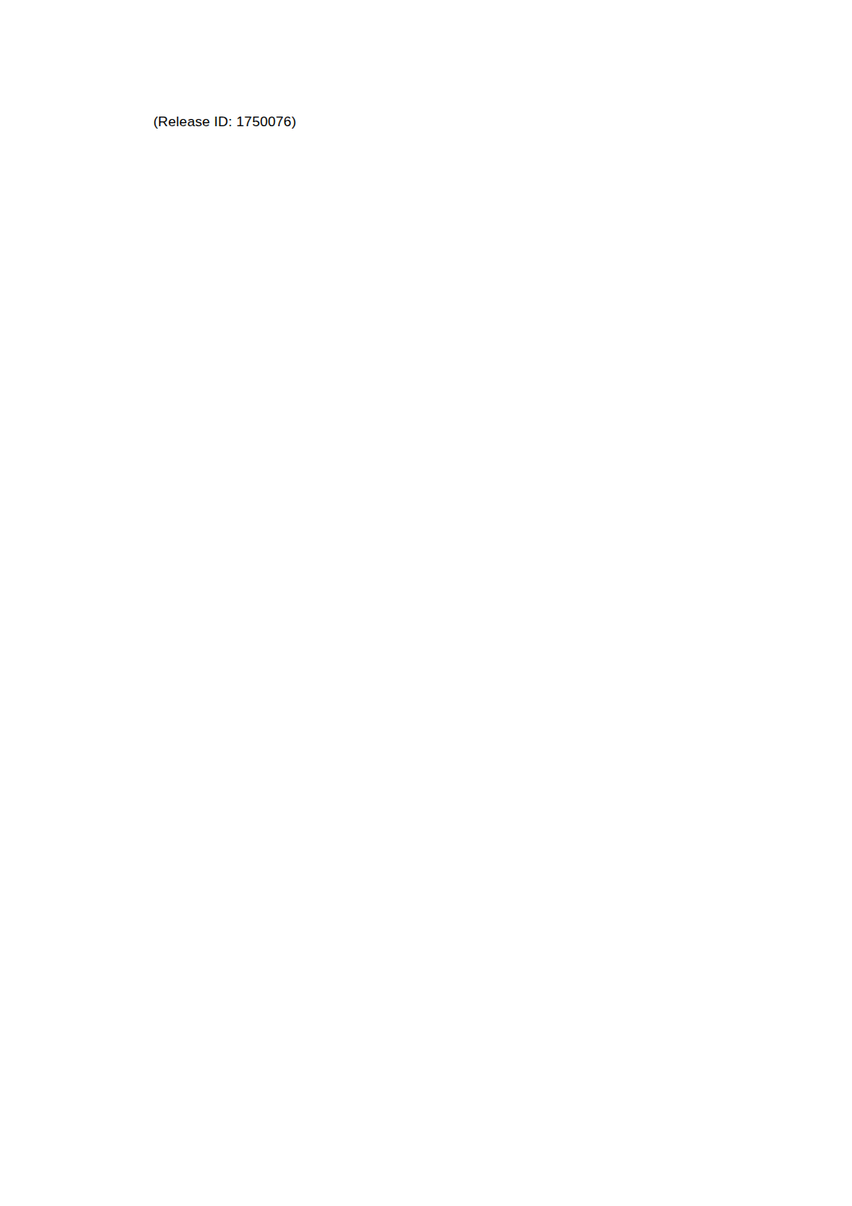(Release ID: 1750076)